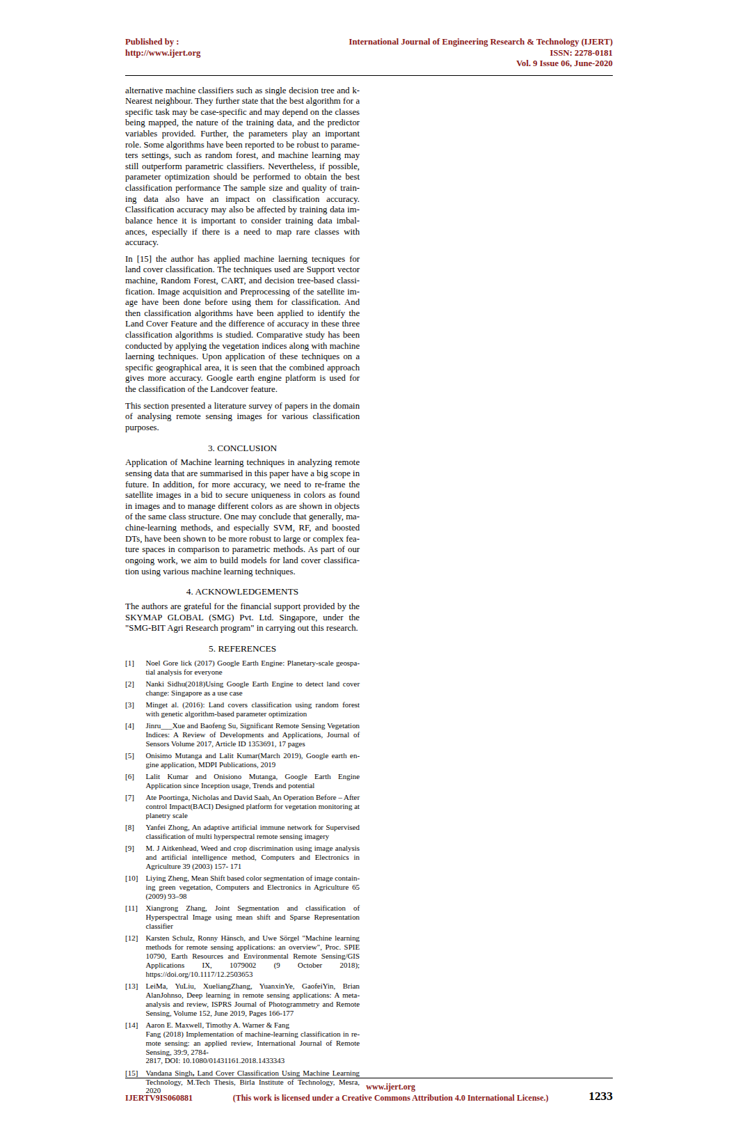Published by :
http://www.ijert.org
International Journal of Engineering Research & Technology (IJERT)
ISSN: 2278-0181
Vol. 9 Issue 06, June-2020
alternative machine classifiers such as single decision tree and k-Nearest neighbour. They further state that the best algorithm for a specific task may be case-specific and may depend on the classes being mapped, the nature of the training data, and the predictor variables provided. Further, the parameters play an important role. Some algorithms have been reported to be robust to parameters settings, such as random forest, and machine learning may still outperform parametric classifiers. Nevertheless, if possible, parameter optimization should be performed to obtain the best classification performance The sample size and quality of training data also have an impact on classification accuracy. Classification accuracy may also be affected by training data imbalance hence it is important to consider training data imbalances, especially if there is a need to map rare classes with accuracy.
In [15] the author has applied machine laerning tecniques for land cover classification. The techniques used are Support vector machine, Random Forest, CART, and decision tree-based classification. Image acquisition and Preprocessing of the satellite image have been done before using them for classification. And then classification algorithms have been applied to identify the Land Cover Feature and the difference of accuracy in these three classification algorithms is studied. Comparative study has been conducted by applying the vegetation indices along with machine laerning techniques. Upon application of these techniques on a specific geographical area, it is seen that the combined approach gives more accuracy. Google earth engine platform is used for the classification of the Landcover feature.
This section presented a literature survey of papers in the domain of analysing remote sensing images for various classification purposes.
3. CONCLUSION
Application of Machine learning techniques in analyzing remote sensing data that are summarised in this paper have a big scope in future. In addition, for more accuracy, we need to re-frame the satellite images in a bid to secure uniqueness in colors as found in images and to manage different colors as are shown in objects of the same class structure. One may conclude that generally, machine-learning methods, and especially SVM, RF, and boosted DTs, have been shown to be more robust to large or complex feature spaces in comparison to parametric methods. As part of our ongoing work, we aim to build models for land cover classification using various machine learning techniques.
4. ACKNOWLEDGEMENTS
The authors are grateful for the financial support provided by the SKYMAP GLOBAL (SMG) Pvt. Ltd. Singapore, under the "SMG-BIT Agri Research program" in carrying out this research.
5. REFERENCES
[1] Noel Gore lick (2017) Google Earth Engine: Planetary-scale geospatial analysis for everyone
[2] Nanki Sidhu(2018)Using Google Earth Engine to detect land cover change: Singapore as a use case
[3] Minget al. (2016): Land covers classification using random forest with genetic algorithm-based parameter optimization
[4] Jinru___Xue and Baofeng Su, Significant Remote Sensing Vegetation Indices: A Review of Developments and Applications, Journal of Sensors Volume 2017, Article ID 1353691, 17 pages
[5] Onisimo Mutanga and Lalit Kumar(March 2019), Google earth engine application, MDPI Publications, 2019
[6] Lalit Kumar and Onisiono Mutanga, Google Earth Engine Application since Inception usage, Trends and potential
[7] Ate Poortinga, Nicholas and David Saah, An Operation Before – After control Impact(BACI) Designed platform for vegetation monitoring at planetry scale
[8] Yanfei Zhong, An adaptive artificial immune network for Supervised classification of multi hyperspectral remote sensing imagery
[9] M. J Aitkenhead, Weed and crop discrimination using image analysis and artificial intelligence method, Computers and Electronics in Agriculture 39 (2003) 157- 171
[10] Liying Zheng, Mean Shift based color segmentation of image containing green vegetation, Computers and Electronics in Agriculture 65 (2009) 93–98
[11] Xiangrong Zhang, Joint Segmentation and classification of Hyperspectral Image using mean shift and Sparse Representation classifier
[12] Karsten Schulz, Ronny Hänsch, and Uwe Sörgel "Machine learning methods for remote sensing applications: an overview", Proc. SPIE 10790, Earth Resources and Environmental Remote Sensing/GIS Applications IX, 1079002 (9 October 2018); https://doi.org/10.1117/12.2503653
[13] LeiMa, YuLiu, XueliangZhang, YuanxinYe, GaofeiYin, Brian AlanJohnso, Deep learning in remote sensing applications: A meta-analysis and review, ISPRS Journal of Photogrammetry and Remote Sensing, Volume 152, June 2019, Pages 166-177
[14] Aaron E. Maxwell, Timothy A. Warner & Fang
Fang (2018) Implementation of machine-learning classification in remote sensing: an applied review, International Journal of Remote Sensing, 39:9, 2784-
2817, DOI: 10.1080/01431161.2018.1433343
[15] Vandana Singh, Land Cover Classification Using Machine Learning Technology, M.Tech Thesis, Birla Institute of Technology, Mesra, 2020
IJERTV9IS060881
www.ijert.org (This work is licensed under a Creative Commons Attribution 4.0 International License.)
1233